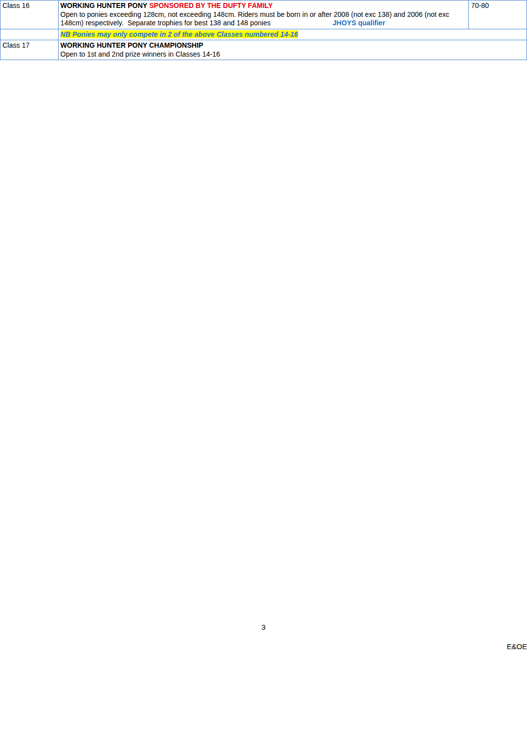| Class 16 | WORKING HUNTER PONY SPONSORED BY THE DUFTY FAMILY Open to ponies exceeding 128cm, not exceeding 148cm. Riders must be born in or after 2008 (not exc 138) and 2006 (not exc 148cm) respectively. Separate trophies for best 138 and 148 ponies JHOYS qualifier | 70-80 |
| | NB Ponies may only compete in 2 of the above Classes numbered 14-16 |
| Class 17 | WORKING HUNTER PONY CHAMPIONSHIP Open to 1st and 2nd prize winners in Classes 14-16 |
3
E&OE